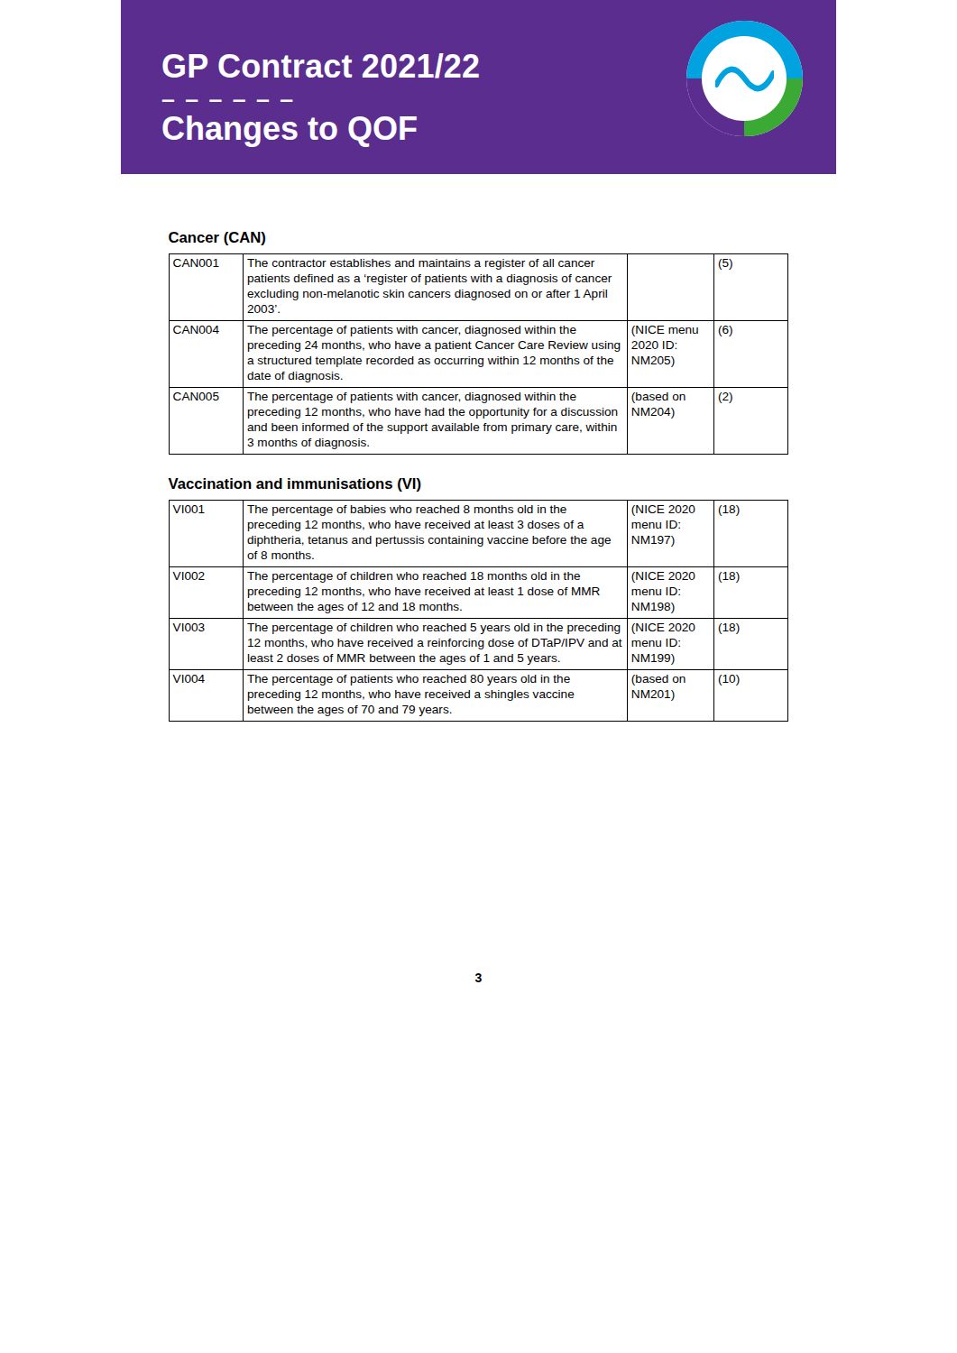GP Contract 2021/22
– – – – – –
Changes to QOF
Cancer (CAN)
| CAN001 | The contractor establishes and maintains a register of all cancer patients defined as a ‘register of patients with a diagnosis of cancer excluding non-melanotic skin cancers diagnosed on or after 1 April 2003’. | | (5) |
| CAN004 | The percentage of patients with cancer, diagnosed within the preceding 24 months, who have a patient Cancer Care Review using a structured template recorded as occurring within 12 months of the date of diagnosis. | (NICE menu 2020 ID: NM205) | (6) |
| CAN005 | The percentage of patients with cancer, diagnosed within the preceding 12 months, who have had the opportunity for a discussion and been informed of the support available from primary care, within 3 months of diagnosis. | (based on NM204) | (2) |
Vaccination and immunisations (VI)
| VI001 | The percentage of babies who reached 8 months old in the preceding 12 months, who have received at least 3 doses of a diphtheria, tetanus and pertussis containing vaccine before the age of 8 months. | (NICE 2020 menu ID: NM197) | (18) |
| VI002 | The percentage of children who reached 18 months old in the preceding 12 months, who have received at least 1 dose of MMR between the ages of 12 and 18 months. | (NICE 2020 menu ID: NM198) | (18) |
| VI003 | The percentage of children who reached 5 years old in the preceding 12 months, who have received a reinforcing dose of DTaP/IPV and at least 2 doses of MMR between the ages of 1 and 5 years. | (NICE 2020 menu ID: NM199) | (18) |
| VI004 | The percentage of patients who reached 80 years old in the preceding 12 months, who have received a shingles vaccine between the ages of 70 and 79 years. | (based on NM201) | (10) |
3